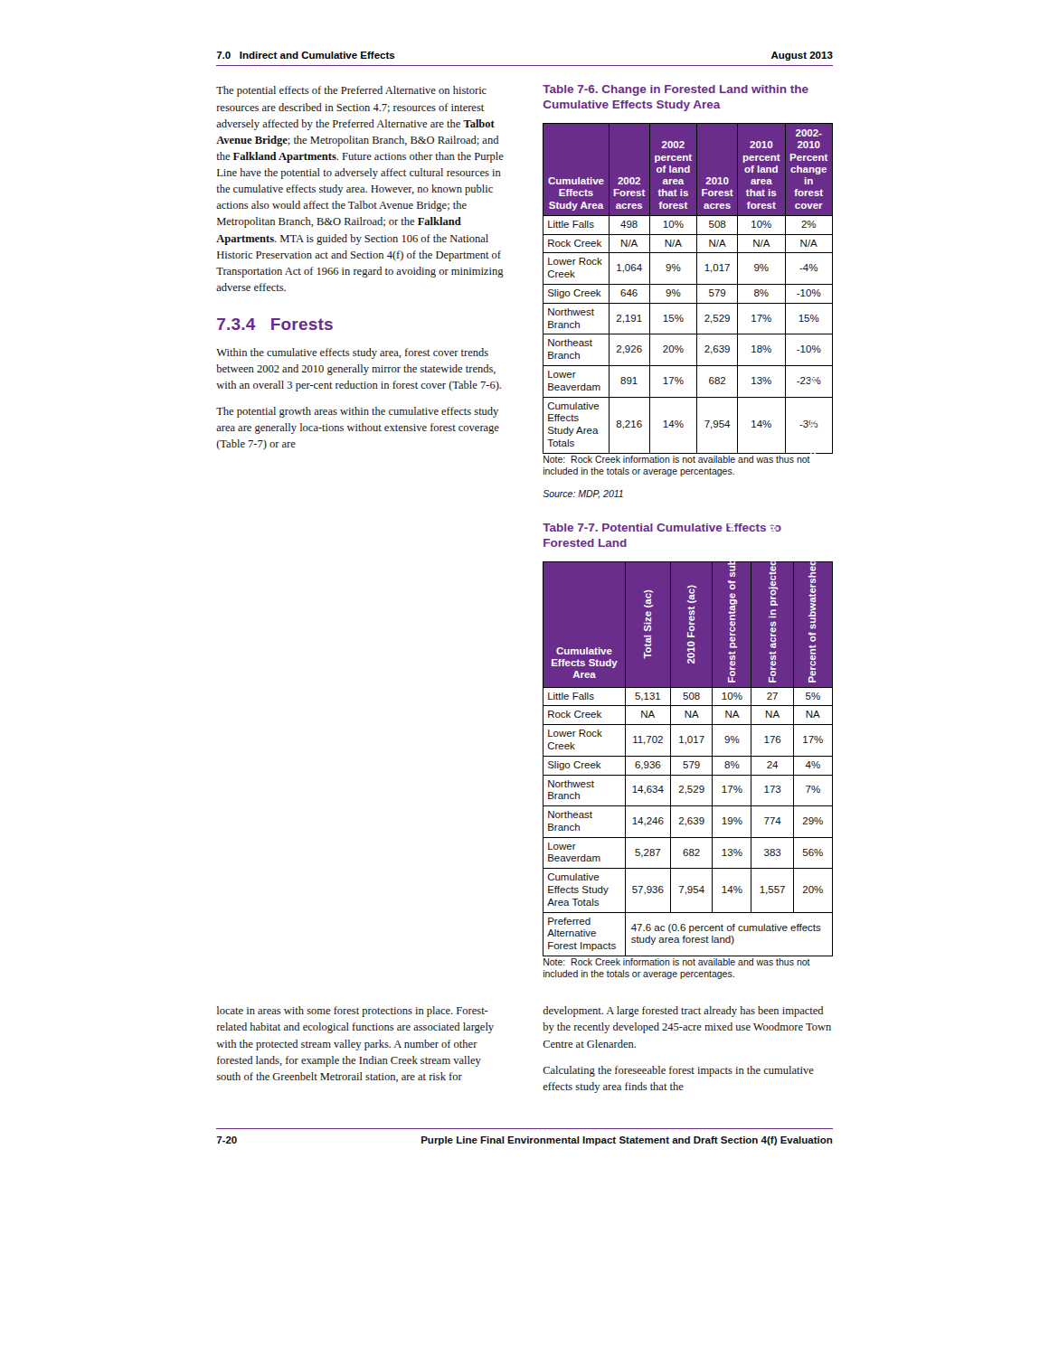7.0 Indirect and Cumulative Effects
August 2013
The potential effects of the Preferred Alternative on historic resources are described in Section 4.7; resources of interest adversely affected by the Preferred Alternative are the Talbot Avenue Bridge; the Metropolitan Branch, B&O Railroad; and the Falkland Apartments. Future actions other than the Purple Line have the potential to adversely affect cultural resources in the cumulative effects study area. However, no known public actions also would affect the Talbot Avenue Bridge; the Metropolitan Branch, B&O Railroad; or the Falkland Apartments. MTA is guided by Section 106 of the National Historic Preservation act and Section 4(f) of the Department of Transportation Act of 1966 in regard to avoiding or minimizing adverse effects.
7.3.4 Forests
Within the cumulative effects study area, forest cover trends between 2002 and 2010 generally mirror the statewide trends, with an overall 3 per-cent reduction in forest cover (Table 7-6).
The potential growth areas within the cumulative effects study area are generally loca-tions without extensive forest coverage (Table 7-7) or are
Table 7-6. Change in Forested Land within the Cumulative Effects Study Area
| Cumulative Effects Study Area | 2002 Forest acres | 2002 percent of land area that is forest | 2010 Forest acres | 2010 percent of land area that is forest | 2002-2010 Percent change in forest cover |
| --- | --- | --- | --- | --- | --- |
| Little Falls | 498 | 10% | 508 | 10% | 2% |
| Rock Creek | N/A | N/A | N/A | N/A | N/A |
| Lower Rock Creek | 1,064 | 9% | 1,017 | 9% | -4% |
| Sligo Creek | 646 | 9% | 579 | 8% | -10% |
| Northwest Branch | 2,191 | 15% | 2,529 | 17% | 15% |
| Northeast Branch | 2,926 | 20% | 2,639 | 18% | -10% |
| Lower Beaverdam | 891 | 17% | 682 | 13% | -23% |
| Cumulative Effects Study Area Totals | 8,216 | 14% | 7,954 | 14% | -3% |
Note: Rock Creek information is not available and was thus not included in the totals or average percentages.
Source: MDP, 2011
Table 7-7. Potential Cumulative Effects to Forested Land
| Cumulative Effects Study Area | Total Size (ac) | 2010 Forest (ac) | Forest percentage of subwatershed | Forest acres in projected growth areas | Percent of subwatershed forest lands in projected growth areas |
| --- | --- | --- | --- | --- | --- |
| Little Falls | 5,131 | 508 | 10% | 27 | 5% |
| Rock Creek | NA | NA | NA | NA | NA |
| Lower Rock Creek | 11,702 | 1,017 | 9% | 176 | 17% |
| Sligo Creek | 6,936 | 579 | 8% | 24 | 4% |
| Northwest Branch | 14,634 | 2,529 | 17% | 173 | 7% |
| Northeast Branch | 14,246 | 2,639 | 19% | 774 | 29% |
| Lower Beaverdam | 5,287 | 682 | 13% | 383 | 56% |
| Cumulative Effects Study Area Totals | 57,936 | 7,954 | 14% | 1,557 | 20% |
| Preferred Alternative Forest Impacts | 47.6 ac (0.6 percent of cumulative effects study area forest land) |
Note: Rock Creek information is not available and was thus not included in the totals or average percentages.
locate in areas with some forest protections in place. Forest-related habitat and ecological functions are associated largely with the protected stream valley parks. A number of other forested lands, for example the Indian Creek stream valley south of the Greenbelt Metrorail station, are at risk for
development. A large forested tract already has been impacted by the recently developed 245-acre mixed use Woodmore Town Centre at Glenarden.
Calculating the foreseeable forest impacts in the cumulative effects study area finds that the
7-20
Purple Line Final Environmental Impact Statement and Draft Section 4(f) Evaluation